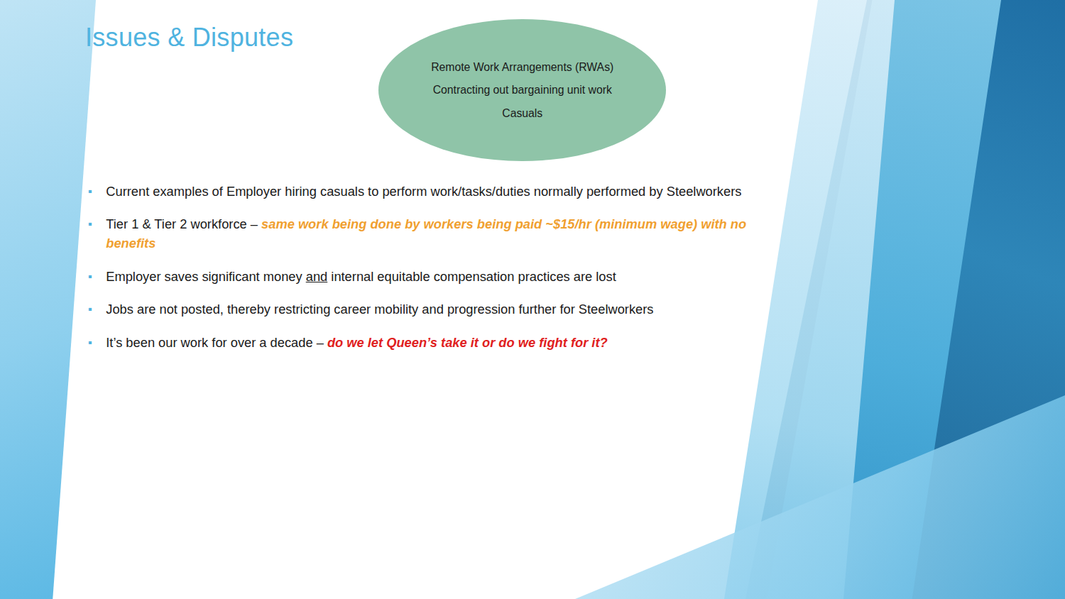Issues & Disputes
Remote Work Arrangements (RWAs)
Contracting out bargaining unit work
Casuals
Current examples of Employer hiring casuals to perform work/tasks/duties normally performed by Steelworkers
Tier 1 & Tier 2 workforce – same work being done by workers being paid ~$15/hr (minimum wage) with no benefits
Employer saves significant money and internal equitable compensation practices are lost
Jobs are not posted, thereby restricting career mobility and progression further for Steelworkers
It’s been our work for over a decade – do we let Queen’s take it or do we fight for it?